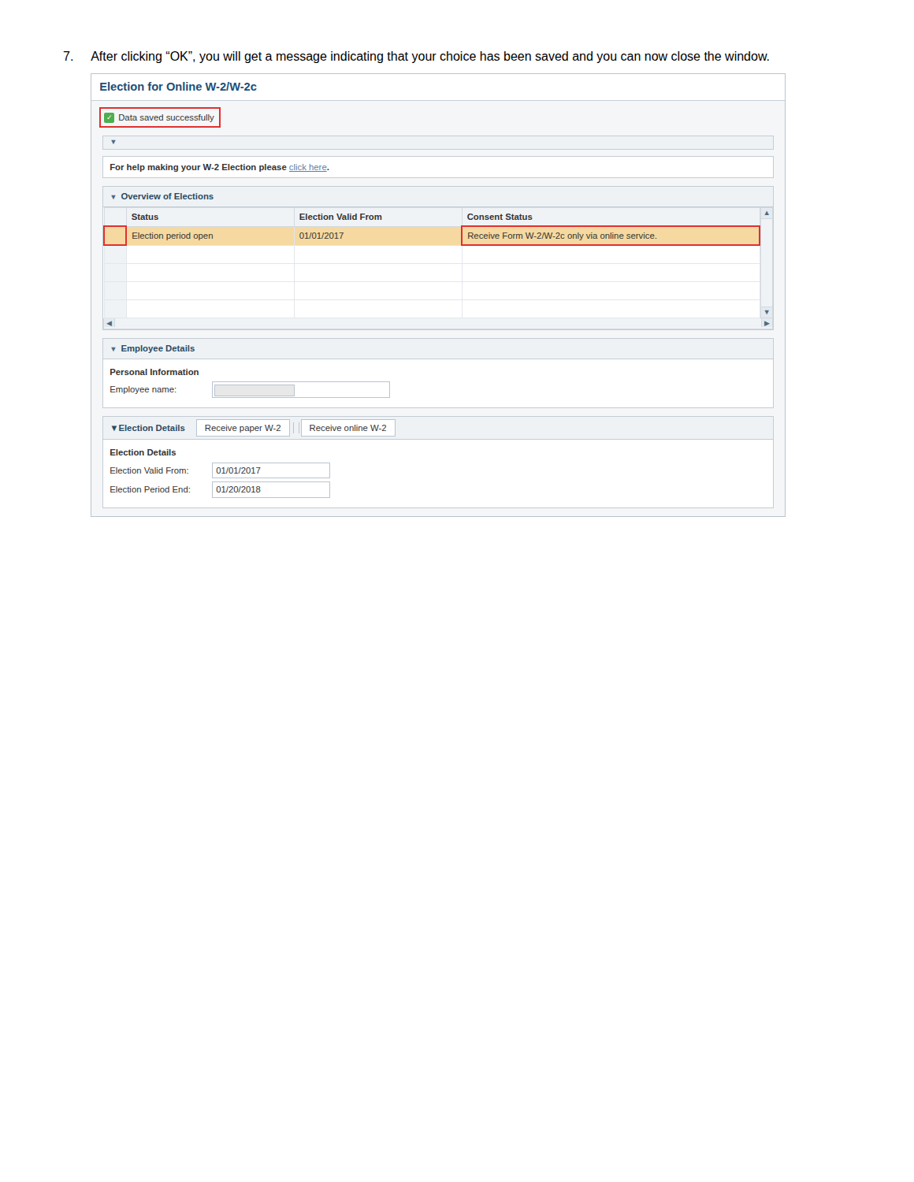7. After clicking “OK”, you will get a message indicating that your choice has been saved and you can now close the window.
Election for Online W-2/W-2c
✓Data saved successfully
▼
For help making your W-2 Election please click here.
▼Overview of Elections
| | Status | Election Valid From | Consent Status |
| --- | --- | --- | --- |
| | Election period open | 01/01/2017 | Receive Form W-2/W-2c only via online service. |
▲
▼
◀
▶
▼Employee Details
Personal Information
Employee name:
▼Election Details Receive paper W-2 Receive online W-2
Election Details
Election Valid From:
01/01/2017
Election Period End:
01/20/2018